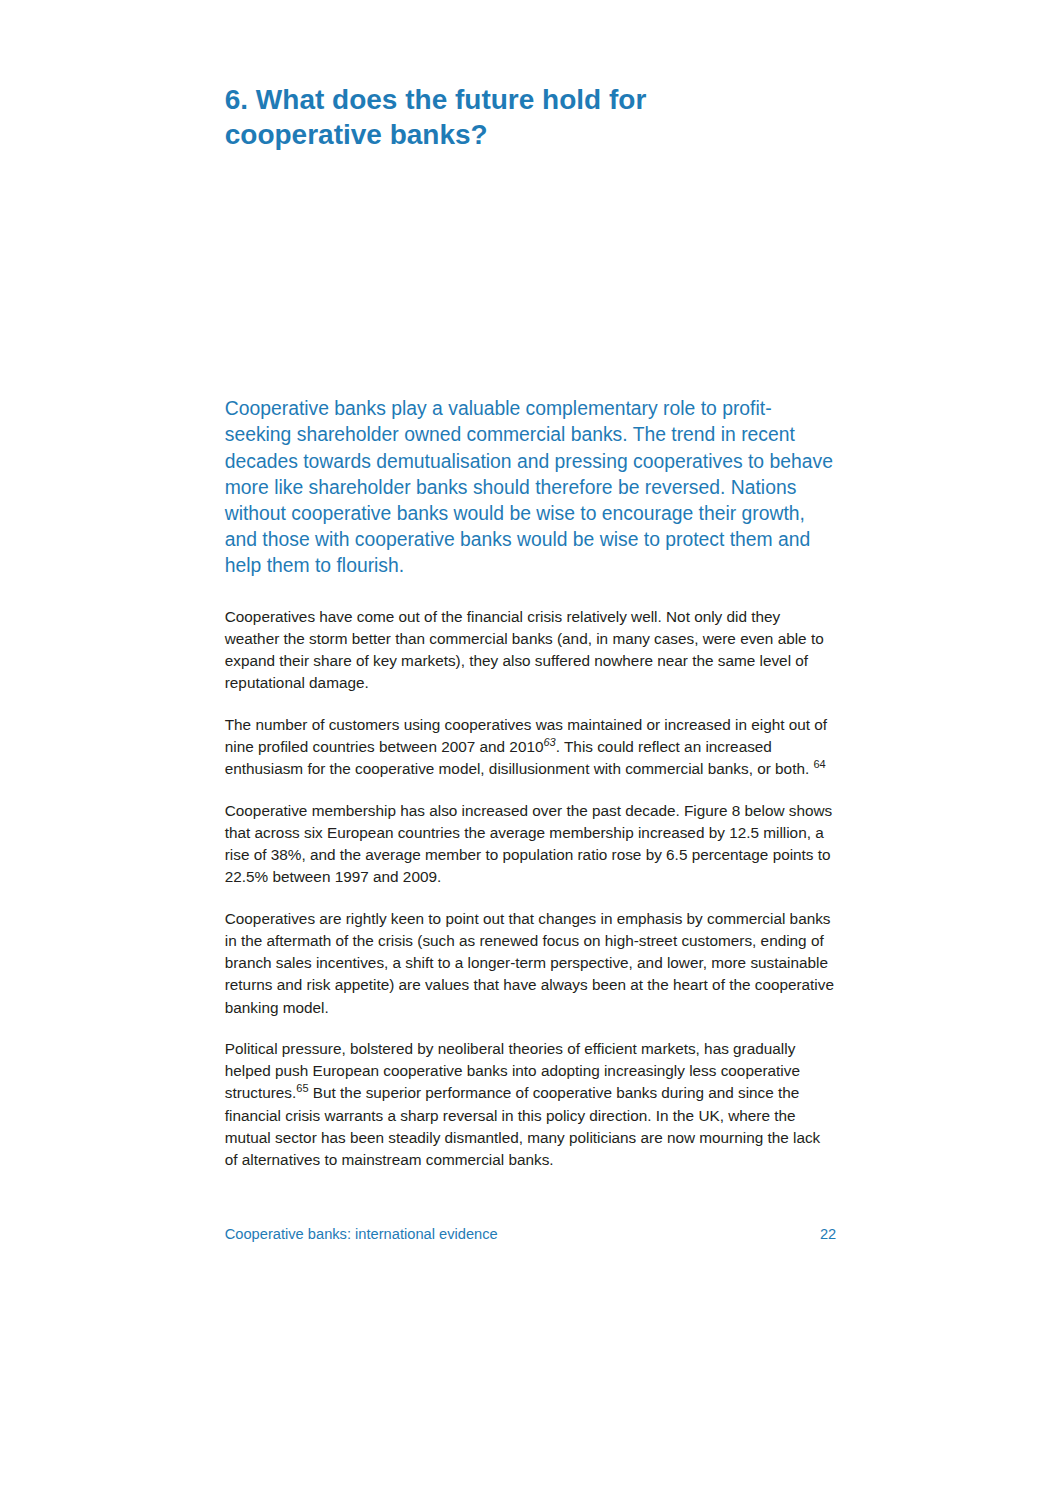6. What does the future hold for cooperative banks?
Cooperative banks play a valuable complementary role to profit-seeking shareholder owned commercial banks. The trend in recent decades towards demutualisation and pressing cooperatives to behave more like shareholder banks should therefore be reversed. Nations without cooperative banks would be wise to encourage their growth, and those with cooperative banks would be wise to protect them and help them to flourish.
Cooperatives have come out of the financial crisis relatively well. Not only did they weather the storm better than commercial banks (and, in many cases, were even able to expand their share of key markets), they also suffered nowhere near the same level of reputational damage.
The number of customers using cooperatives was maintained or increased in eight out of nine profiled countries between 2007 and 201063. This could reflect an increased enthusiasm for the cooperative model, disillusionment with commercial banks, or both. 64
Cooperative membership has also increased over the past decade. Figure 8 below shows that across six European countries the average membership increased by 12.5 million, a rise of 38%, and the average member to population ratio rose by 6.5 percentage points to 22.5% between 1997 and 2009.
Cooperatives are rightly keen to point out that changes in emphasis by commercial banks in the aftermath of the crisis (such as renewed focus on high-street customers, ending of branch sales incentives, a shift to a longer-term perspective, and lower, more sustainable returns and risk appetite) are values that have always been at the heart of the cooperative banking model.
Political pressure, bolstered by neoliberal theories of efficient markets, has gradually helped push European cooperative banks into adopting increasingly less cooperative structures.65 But the superior performance of cooperative banks during and since the financial crisis warrants a sharp reversal in this policy direction. In the UK, where the mutual sector has been steadily dismantled, many politicians are now mourning the lack of alternatives to mainstream commercial banks.
Cooperative banks: international evidence 22